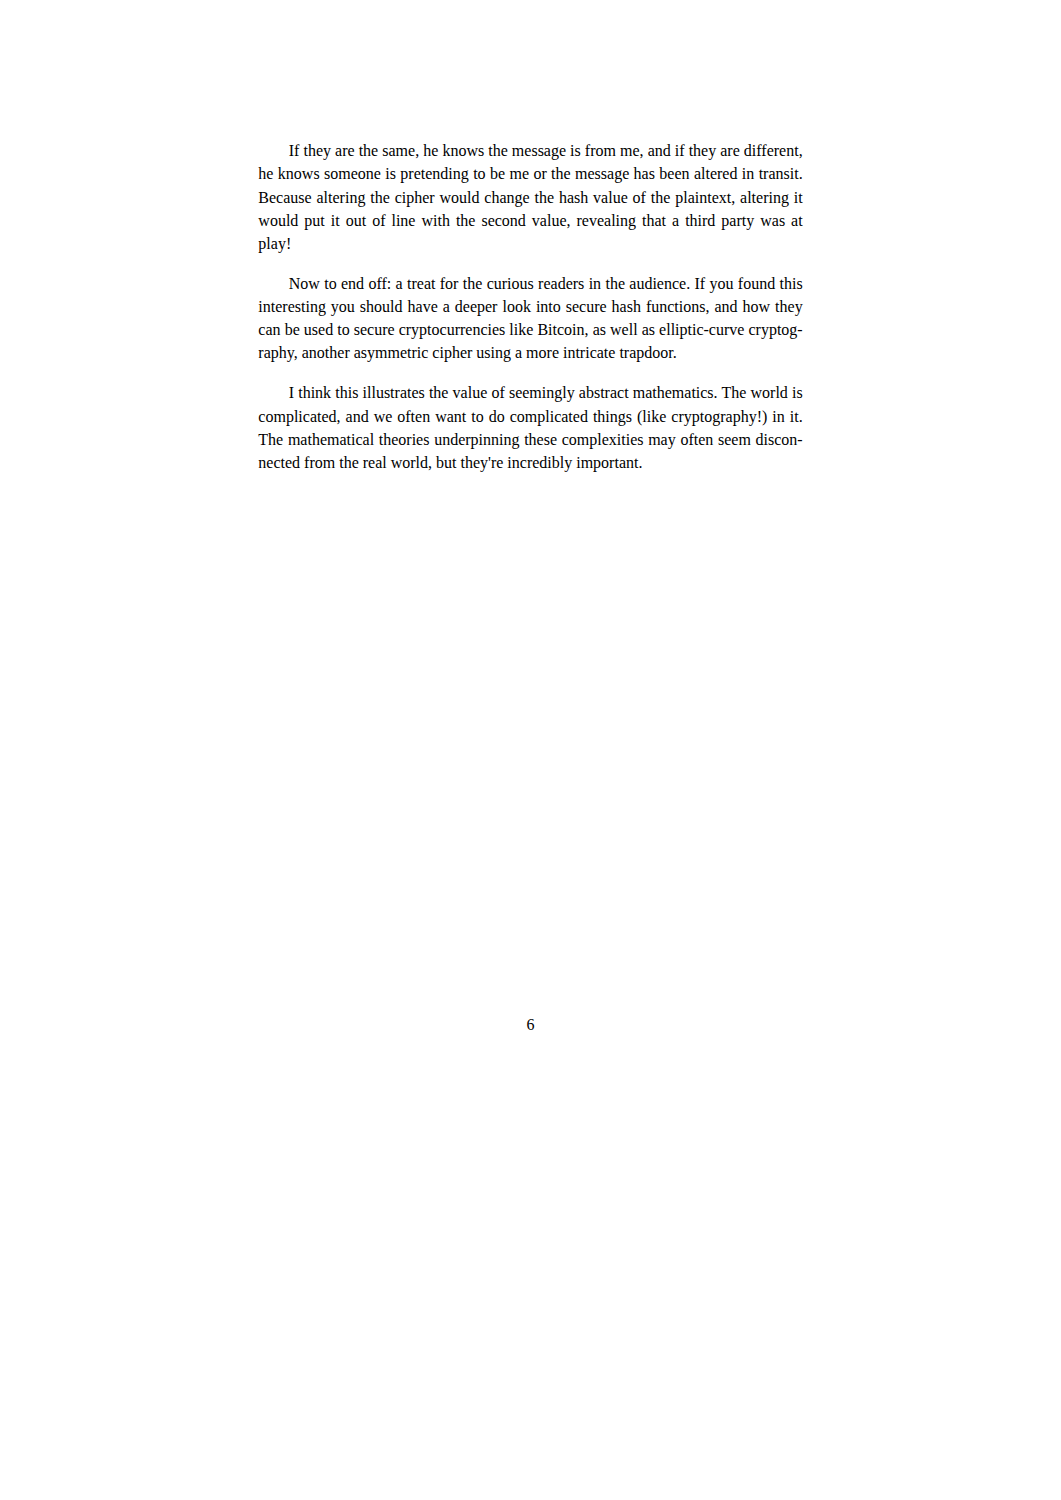If they are the same, he knows the message is from me, and if they are different, he knows someone is pretending to be me or the message has been altered in transit. Because altering the cipher would change the hash value of the plaintext, altering it would put it out of line with the second value, revealing that a third party was at play!
Now to end off: a treat for the curious readers in the audience. If you found this interesting you should have a deeper look into secure hash functions, and how they can be used to secure cryptocurrencies like Bitcoin, as well as elliptic-curve cryptography, another asymmetric cipher using a more intricate trapdoor.
I think this illustrates the value of seemingly abstract mathematics. The world is complicated, and we often want to do complicated things (like cryptography!) in it. The mathematical theories underpinning these complexities may often seem disconnected from the real world, but they're incredibly important.
6